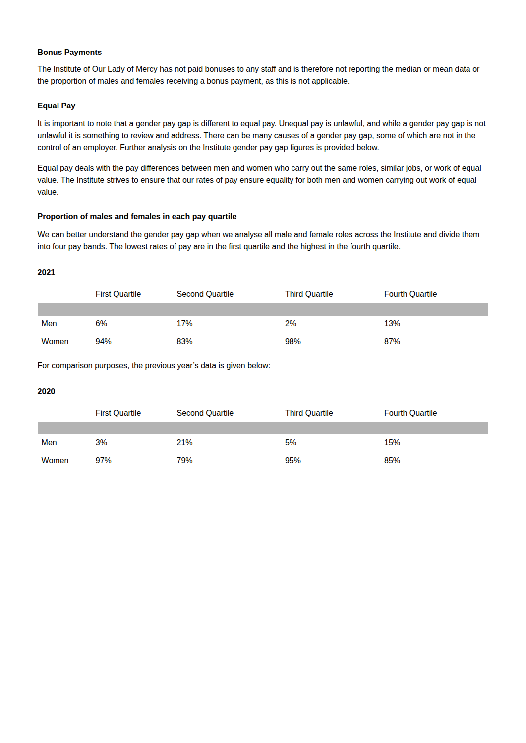Bonus Payments
The Institute of Our Lady of Mercy has not paid bonuses to any staff and is therefore not reporting the median or mean data or the proportion of males and females receiving a bonus payment, as this is not applicable.
Equal Pay
It is important to note that a gender pay gap is different to equal pay. Unequal pay is unlawful, and while a gender pay gap is not unlawful it is something to review and address. There can be many causes of a gender pay gap, some of which are not in the control of an employer. Further analysis on the Institute gender pay gap figures is provided below.
Equal pay deals with the pay differences between men and women who carry out the same roles, similar jobs, or work of equal value. The Institute strives to ensure that our rates of pay ensure equality for both men and women carrying out work of equal value.
Proportion of males and females in each pay quartile
We can better understand the gender pay gap when we analyse all male and female roles across the Institute and divide them into four pay bands. The lowest rates of pay are in the first quartile and the highest in the fourth quartile.
2021
| | First Quartile | Second Quartile | Third Quartile | Fourth Quartile |
| --- | --- | --- | --- | --- |
| Men | 6% | 17% | 2% | 13% |
| Women | 94% | 83% | 98% | 87% |
For comparison purposes, the previous year’s data is given below:
2020
| | First Quartile | Second Quartile | Third Quartile | Fourth Quartile |
| --- | --- | --- | --- | --- |
| Men | 3% | 21% | 5% | 15% |
| Women | 97% | 79% | 95% | 85% |